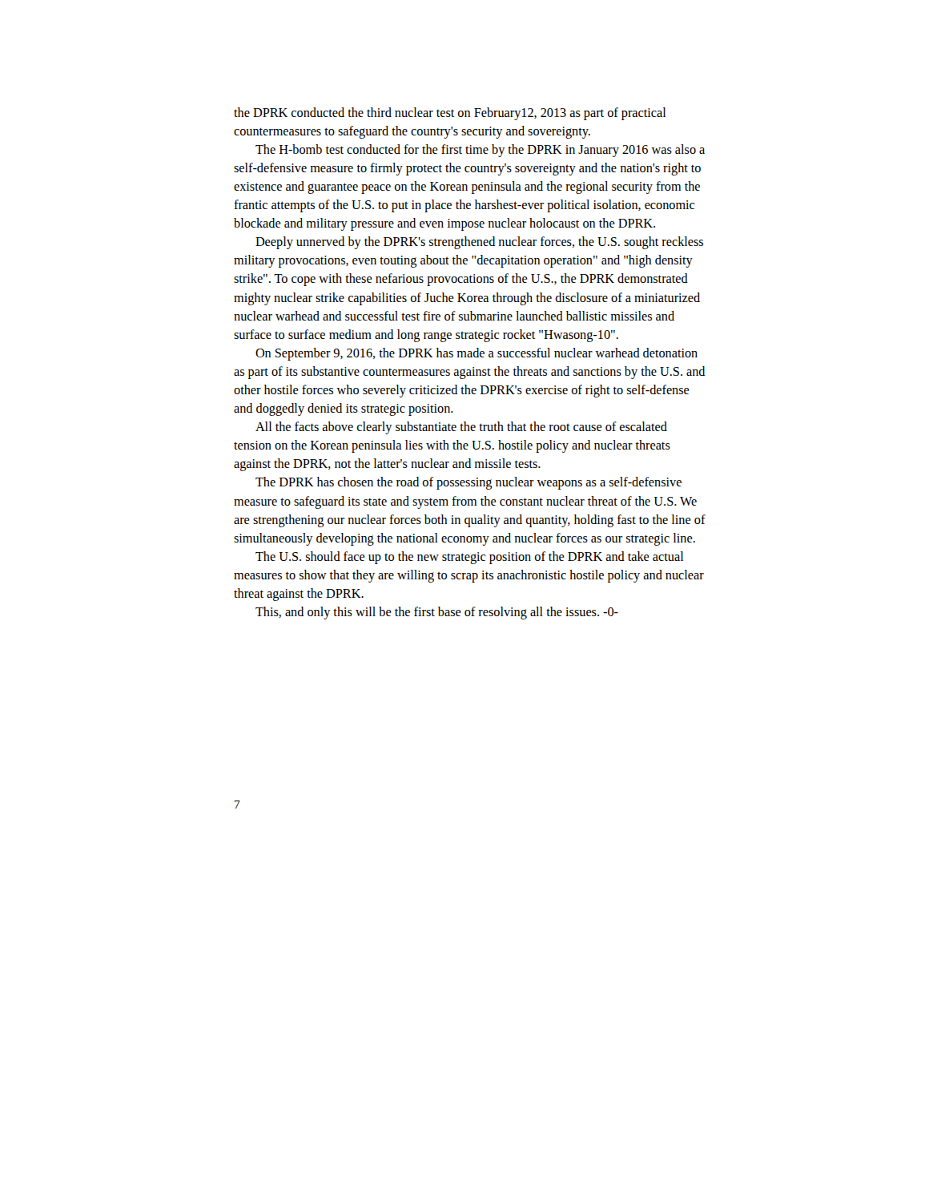the DPRK conducted the third nuclear test on February12, 2013 as part of practical countermeasures to safeguard the country's security and sovereignty.
The H-bomb test conducted for the first time by the DPRK in January 2016 was also a self-defensive measure to firmly protect the country's sovereignty and the nation's right to existence and guarantee peace on the Korean peninsula and the regional security from the frantic attempts of the U.S. to put in place the harshest-ever political isolation, economic blockade and military pressure and even impose nuclear holocaust on the DPRK.
Deeply unnerved by the DPRK's strengthened nuclear forces, the U.S. sought reckless military provocations, even touting about the "decapitation operation" and "high density strike". To cope with these nefarious provocations of the U.S., the DPRK demonstrated mighty nuclear strike capabilities of Juche Korea through the disclosure of a miniaturized nuclear warhead and successful test fire of submarine launched ballistic missiles and surface to surface medium and long range strategic rocket "Hwasong-10".
On September 9, 2016, the DPRK has made a successful nuclear warhead detonation as part of its substantive countermeasures against the threats and sanctions by the U.S. and other hostile forces who severely criticized the DPRK's exercise of right to self-defense and doggedly denied its strategic position.
All the facts above clearly substantiate the truth that the root cause of escalated tension on the Korean peninsula lies with the U.S. hostile policy and nuclear threats against the DPRK, not the latter's nuclear and missile tests.
The DPRK has chosen the road of possessing nuclear weapons as a self-defensive measure to safeguard its state and system from the constant nuclear threat of the U.S. We are strengthening our nuclear forces both in quality and quantity, holding fast to the line of simultaneously developing the national economy and nuclear forces as our strategic line.
The U.S. should face up to the new strategic position of the DPRK and take actual measures to show that they are willing to scrap its anachronistic hostile policy and nuclear threat against the DPRK.
This, and only this will be the first base of resolving all the issues. -0-
7